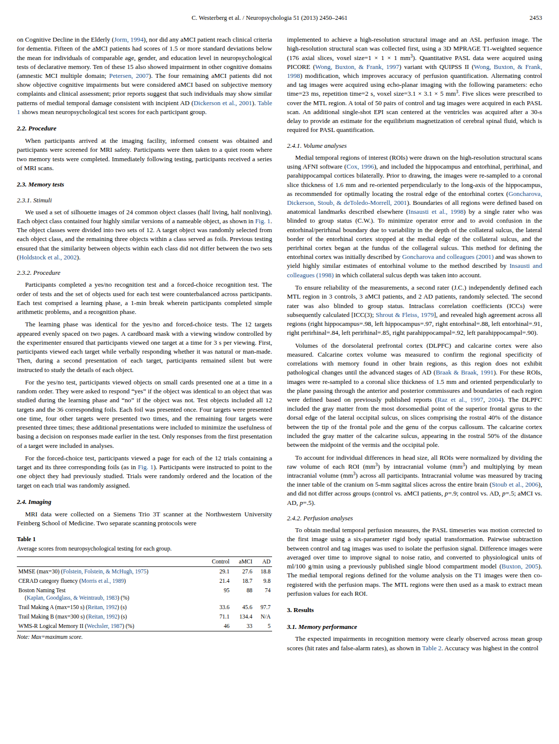C. Westerberg et al. / Neuropsychologia 51 (2013) 2450–2461
2453
on Cognitive Decline in the Elderly (Jorm, 1994), nor did any aMCI patient reach clinical criteria for dementia. Fifteen of the aMCI patients had scores of 1.5 or more standard deviations below the mean for individuals of comparable age, gender, and education level in neuropsychological tests of declarative memory. Ten of these 15 also showed impairment in other cognitive domains (amnestic MCI multiple domain; Petersen, 2007). The four remaining aMCI patients did not show objective cognitive impairments but were considered aMCI based on subjective memory complaints and clinical assessment; prior reports suggest that such individuals may show similar patterns of medial temporal damage consistent with incipient AD (Dickerson et al., 2001). Table 1 shows mean neuropsychological test scores for each participant group.
2.2. Procedure
When participants arrived at the imaging facility, informed consent was obtained and participants were screened for MRI safety. Participants were then taken to a quiet room where two memory tests were completed. Immediately following testing, participants received a series of MRI scans.
2.3. Memory tests
2.3.1. Stimuli
We used a set of silhouette images of 24 common object classes (half living, half nonliving). Each object class contained four highly similar versions of a nameable object, as shown in Fig. 1. The object classes were divided into two sets of 12. A target object was randomly selected from each object class, and the remaining three objects within a class served as foils. Previous testing ensured that the similarity between objects within each class did not differ between the two sets (Holdstock et al., 2002).
2.3.2. Procedure
Participants completed a yes/no recognition test and a forced-choice recognition test. The order of tests and the set of objects used for each test were counterbalanced across participants. Each test comprised a learning phase, a 1-min break wherein participants completed simple arithmetic problems, and a recognition phase.
The learning phase was identical for the yes/no and forced-choice tests. The 12 targets appeared evenly spaced on two pages. A cardboard mask with a viewing window controlled by the experimenter ensured that participants viewed one target at a time for 3 s per viewing. First, participants viewed each target while verbally responding whether it was natural or man-made. Then, during a second presentation of each target, participants remained silent but were instructed to study the details of each object.
For the yes/no test, participants viewed objects on small cards presented one at a time in a random order. They were asked to respond “yes” if the object was identical to an object that was studied during the learning phase and “no” if the object was not. Test objects included all 12 targets and the 36 corresponding foils. Each foil was presented once. Four targets were presented one time, four other targets were presented two times, and the remaining four targets were presented three times; these additional presentations were included to minimize the usefulness of basing a decision on responses made earlier in the test. Only responses from the first presentation of a target were included in analyses.
For the forced-choice test, participants viewed a page for each of the 12 trials containing a target and its three corresponding foils (as in Fig. 1). Participants were instructed to point to the one object they had previously studied. Trials were randomly ordered and the location of the target on each trial was randomly assigned.
2.4. Imaging
MRI data were collected on a Siemens Trio 3T scanner at the Northwestern University Feinberg School of Medicine. Two separate scanning protocols were
Table 1
Average scores from neuropsychological testing for each group.
| | Control | aMCI | AD |
| --- | --- | --- | --- |
| MMSE (max=30) ( Folstein, Folstein, & McHugh, 1975 ) | 29.1 | 27.6 | 18.8 |
| CERAD category fluency ( Morris et al., 1989 ) | 21.4 | 18.7 | 9.8 |
| Boston Naming Test ( Kaplan, Goodglass, & Weintraub, 1983 ) (%) | 95 | 88 | 74 |
| Trail Making A (max=150 s) ( Reitan, 1992 ) (s) | 33.6 | 45.6 | 97.7 |
| Trail Making B (max=300 s) ( Reitan, 1992 ) (s) | 71.1 | 134.4 | N/A |
| WMS-R Logical Memory II ( Wechsler, 1987 ) (%) | 46 | 33 | 5 |
Note: Max=maximum score.
implemented to achieve a high-resolution structural image and an ASL perfusion image. The high-resolution structural scan was collected first, using a 3D MPRAGE T1-weighted sequence (176 axial slices, voxel size=1 × 1 × 1 mm3). Quantitative PASL data were acquired using PICORE (Wong, Buxton, & Frank, 1997) variant with QUIPSS II (Wong, Buxton, & Frank, 1998) modification, which improves accuracy of perfusion quantification. Alternating control and tag images were acquired using echo-planar imaging with the following parameters: echo time=23 ms, repetition time=2 s, voxel size=3.1 × 3.1 × 5 mm3. Five slices were prescribed to cover the MTL region. A total of 50 pairs of control and tag images were acquired in each PASL scan. An additional single-shot EPI scan centered at the ventricles was acquired after a 30-s delay to provide an estimate for the equilibrium magnetization of cerebral spinal fluid, which is required for PASL quantification.
2.4.1. Volume analyses
Medial temporal regions of interest (ROIs) were drawn on the high-resolution structural scans using AFNI software (Cox, 1996), and included the hippocampus and entorhinal, perirhinal, and parahippocampal cortices bilaterally. Prior to drawing, the images were re-sampled to a coronal slice thickness of 1.6 mm and re-oriented perpendicularly to the long-axis of the hippocampus, as recommended for optimally locating the rostral edge of the entorhinal cortex (Goncharova, Dickerson, Stoub, & deToledo-Morrell, 2001). Boundaries of all regions were defined based on anatomical landmarks described elsewhere (Insausti et al., 1998) by a single rater who was blinded to group status (C.W.). To minimize operator error and to avoid confusion in the entorhinal/perirhinal boundary due to variability in the depth of the collateral sulcus, the lateral border of the entorhinal cortex stopped at the medial edge of the collateral sulcus, and the perirhinal cortex began at the fundus of the collageral sulcus. This method for defining the entorhinal cortex was initially described by Goncharova and colleagues (2001) and was shown to yield highly similar estimates of entorhinal volume to the method described by Insausti and colleagues (1998) in which collateral sulcus depth was taken into account.
To ensure reliability of the measurements, a second rater (J.C.) independently defined each MTL region in 3 controls, 3 aMCI patients, and 2 AD patients, randomly selected. The second rater was also blinded to group status. Intraclass correlation coefficients (ICCs) were subsequently calculated [ICC(3); Shrout & Fleiss, 1979], and revealed high agreement across all regions (right hippocampus=.98, left hippocampus=.97, right entorhinal=.88, left entorhinal=.91, right perirhinal=.84, left perirhinal=.85, right parahippocampal=.92, left parahippocampal=.90).
Volumes of the dorsolateral prefrontal cortex (DLPFC) and calcarine cortex were also measured. Calcarine cortex volume was measured to confirm the regional specificity of correlations with memory found in other brain regions, as this region does not exhibit pathological changes until the advanced stages of AD (Braak & Braak, 1991). For these ROIs, images were re-sampled to a coronal slice thickness of 1.5 mm and oriented perpendicularly to the plane passing through the anterior and posterior commissures and boundaries of each region were defined based on previously published reports (Raz et al., 1997, 2004). The DLPFC included the gray matter from the most dorsomedial point of the superior frontal gyrus to the dorsal edge of the lateral occipital sulcus, on slices comprising the rostral 40% of the distance between the tip of the frontal pole and the genu of the corpus callosum. The calcarine cortex included the gray matter of the calcarine sulcus, appearing in the rostral 50% of the distance between the midpoint of the vermis and the occipital pole.
To account for individual differences in head size, all ROIs were normalized by dividing the raw volume of each ROI (mm3) by intracranial volume (mm3) and multiplying by mean intracranial volume (mm3) across all participants. Intracranial volume was measured by tracing the inner table of the cranium on 5-mm sagittal slices across the entire brain (Stoub et al., 2006), and did not differ across groups (control vs. aMCI patients, p=.9; control vs. AD, p=.5; aMCI vs. AD, p=.5).
2.4.2. Perfusion analyses
To obtain medial temporal perfusion measures, the PASL timeseries was motion corrected to the first image using a six-parameter rigid body spatial transformation. Pairwise subtraction between control and tag images was used to isolate the perfusion signal. Difference images were averaged over time to improve signal to noise ratio, and converted to physiological units of ml/100 g/min using a previously published single blood compartment model (Buxton, 2005). The medial temporal regions defined for the volume analysis on the T1 images were then co-registered with the perfusion maps. The MTL regions were then used as a mask to extract mean perfusion values for each ROI.
3. Results
3.1. Memory performance
The expected impairments in recognition memory were clearly observed across mean group scores (hit rates and false-alarm rates), as shown in Table 2. Accuracy was highest in the control